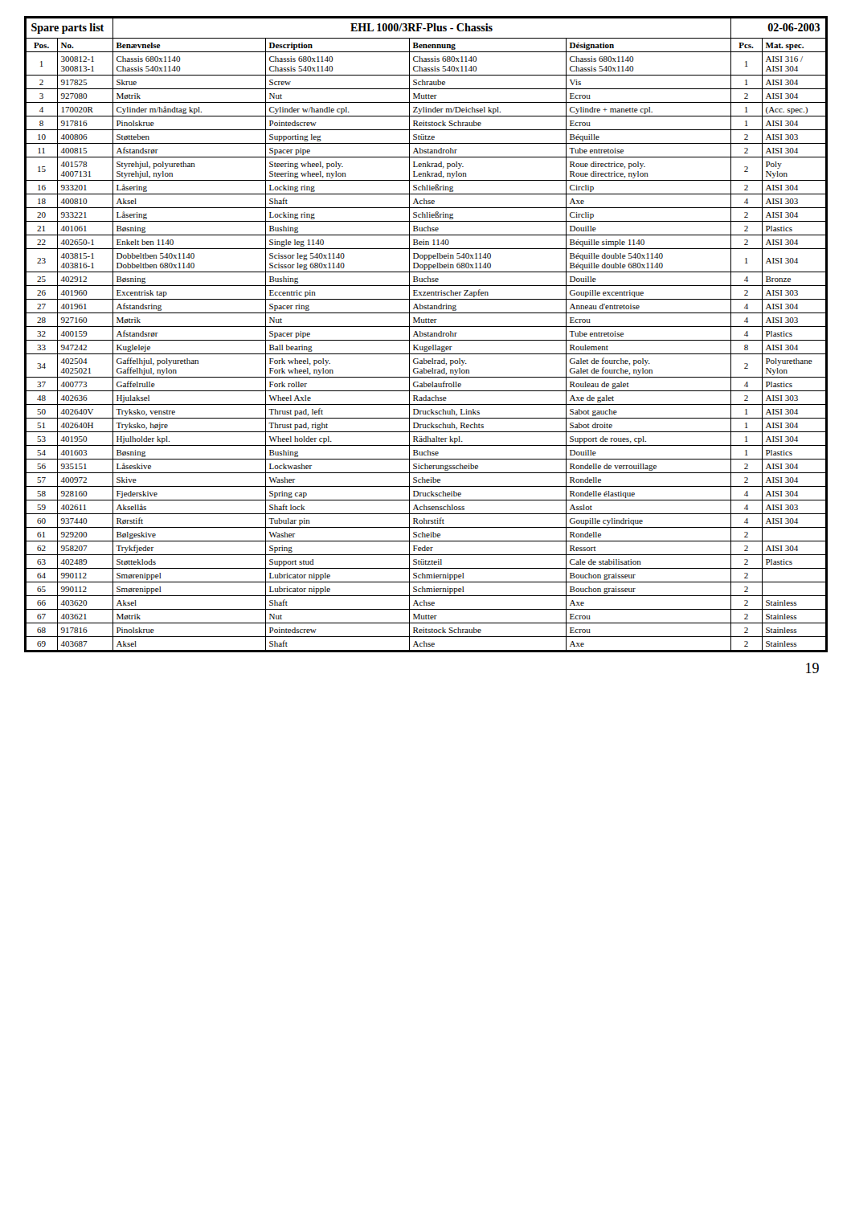| Spare parts list | EHL 1000/3RF-Plus - Chassis | 02-06-2003 |
| Pos. | No. | Benævnelse | Description | Benennung | Désignation | Pcs. | Mat. spec. |
| 1 | 300812-1 300813-1 | Chassis 680x1140 Chassis 540x1140 | Chassis 680x1140 Chassis 540x1140 | Chassis 680x1140 Chassis 540x1140 | Chassis 680x1140 Chassis 540x1140 | 1 | AISI 316 / AISI 304 |
| 2 | 917825 | Skrue | Screw | Schraube | Vis | 1 | AISI 304 |
| 3 | 927080 | Møtrik | Nut | Mutter | Ecrou | 2 | AISI 304 |
| 4 | 170020R | Cylinder m/håndtag kpl. | Cylinder w/handle cpl. | Zylinder m/Deichsel kpl. | Cylindre + manette cpl. | 1 | (Acc. spec.) |
| 8 | 917816 | Pinolskrue | Pointedscrew | Reitstock Schraube | Ecrou | 1 | AISI 304 |
| 10 | 400806 | Støtteben | Supporting leg | Stütze | Béquille | 2 | AISI 303 |
| 11 | 400815 | Afstandsrør | Spacer pipe | Abstandrohr | Tube entretoise | 2 | AISI 304 |
| 15 | 401578 4007131 | Styrehjul, polyurethan Styrehjul, nylon | Steering wheel, poly. Steering wheel, nylon | Lenkrad, poly. Lenkrad, nylon | Roue directrice, poly. Roue directrice, nylon | 2 | Poly Nylon |
| 16 | 933201 | Låsering | Locking ring | Schließring | Circlip | 2 | AISI 304 |
| 18 | 400810 | Aksel | Shaft | Achse | Axe | 4 | AISI 303 |
| 20 | 933221 | Låsering | Locking ring | Schließring | Circlip | 2 | AISI 304 |
| 21 | 401061 | Bøsning | Bushing | Buchse | Douille | 2 | Plastics |
| 22 | 402650-1 | Enkelt ben 1140 | Single leg 1140 | Bein 1140 | Béquille simple 1140 | 2 | AISI 304 |
| 23 | 403815-1 403816-1 | Dobbeltben 540x1140 Dobbeltben 680x1140 | Scissor leg 540x1140 Scissor leg 680x1140 | Doppelbein 540x1140 Doppelbein 680x1140 | Béquille double 540x1140 Béquille double 680x1140 | 1 | AISI 304 |
| 25 | 402912 | Bøsning | Bushing | Buchse | Douille | 4 | Bronze |
| 26 | 401960 | Excentrisk tap | Eccentric pin | Exzentrischer Zapfen | Goupille excentrique | 2 | AISI 303 |
| 27 | 401961 | Afstandsring | Spacer ring | Abstandring | Anneau d'entretoise | 4 | AISI 304 |
| 28 | 927160 | Møtrik | Nut | Mutter | Ecrou | 4 | AISI 303 |
| 32 | 400159 | Afstandsrør | Spacer pipe | Abstandrohr | Tube entretoise | 4 | Plastics |
| 33 | 947242 | Kugleleje | Ball bearing | Kugellager | Roulement | 8 | AISI 304 |
| 34 | 402504 4025021 | Gaffelhjul, polyurethan Gaffelhjul, nylon | Fork wheel, poly. Fork wheel, nylon | Gabelrad, poly. Gabelrad, nylon | Galet de fourche, poly. Galet de fourche, nylon | 2 | Polyurethane Nylon |
| 37 | 400773 | Gaffelrulle | Fork roller | Gabelaufrolle | Rouleau de galet | 4 | Plastics |
| 48 | 402636 | Hjulaksel | Wheel Axle | Radachse | Axe de galet | 2 | AISI 303 |
| 50 | 402640V | Tryksko, venstre | Thrust pad, left | Druckschuh, Links | Sabot gauche | 1 | AISI 304 |
| 51 | 402640H | Tryksko, højre | Thrust pad, right | Druckschuh, Rechts | Sabot droite | 1 | AISI 304 |
| 53 | 401950 | Hjulholder kpl. | Wheel holder cpl. | Rädhalter kpl. | Support de roues, cpl. | 1 | AISI 304 |
| 54 | 401603 | Bøsning | Bushing | Buchse | Douille | 1 | Plastics |
| 56 | 935151 | Låseskive | Lockwasher | Sicherungsscheibe | Rondelle de verrouillage | 2 | AISI 304 |
| 57 | 400972 | Skive | Washer | Scheibe | Rondelle | 2 | AISI 304 |
| 58 | 928160 | Fjederskive | Spring cap | Druckscheibe | Rondelle élastique | 4 | AISI 304 |
| 59 | 402611 | Aksellås | Shaft lock | Achsenschloss | Asslot | 4 | AISI 303 |
| 60 | 937440 | Rørstift | Tubular pin | Rohrstift | Goupille cylindrique | 4 | AISI 304 |
| 61 | 929200 | Bølgeskive | Washer | Scheibe | Rondelle | 2 | |
| 62 | 958207 | Trykfjeder | Spring | Feder | Ressort | 2 | AISI 304 |
| 63 | 402489 | Støtteklods | Support stud | Stützteil | Cale de stabilisation | 2 | Plastics |
| 64 | 990112 | Smørenippel | Lubricator nipple | Schmiernippel | Bouchon graisseur | 2 | |
| 65 | 990112 | Smørenippel | Lubricator nipple | Schmiernippel | Bouchon graisseur | 2 | |
| 66 | 403620 | Aksel | Shaft | Achse | Axe | 2 | Stainless |
| 67 | 403621 | Møtrik | Nut | Mutter | Ecrou | 2 | Stainless |
| 68 | 917816 | Pinolskrue | Pointedscrew | Reitstock Schraube | Ecrou | 2 | Stainless |
| 69 | 403687 | Aksel | Shaft | Achse | Axe | 2 | Stainless |
19